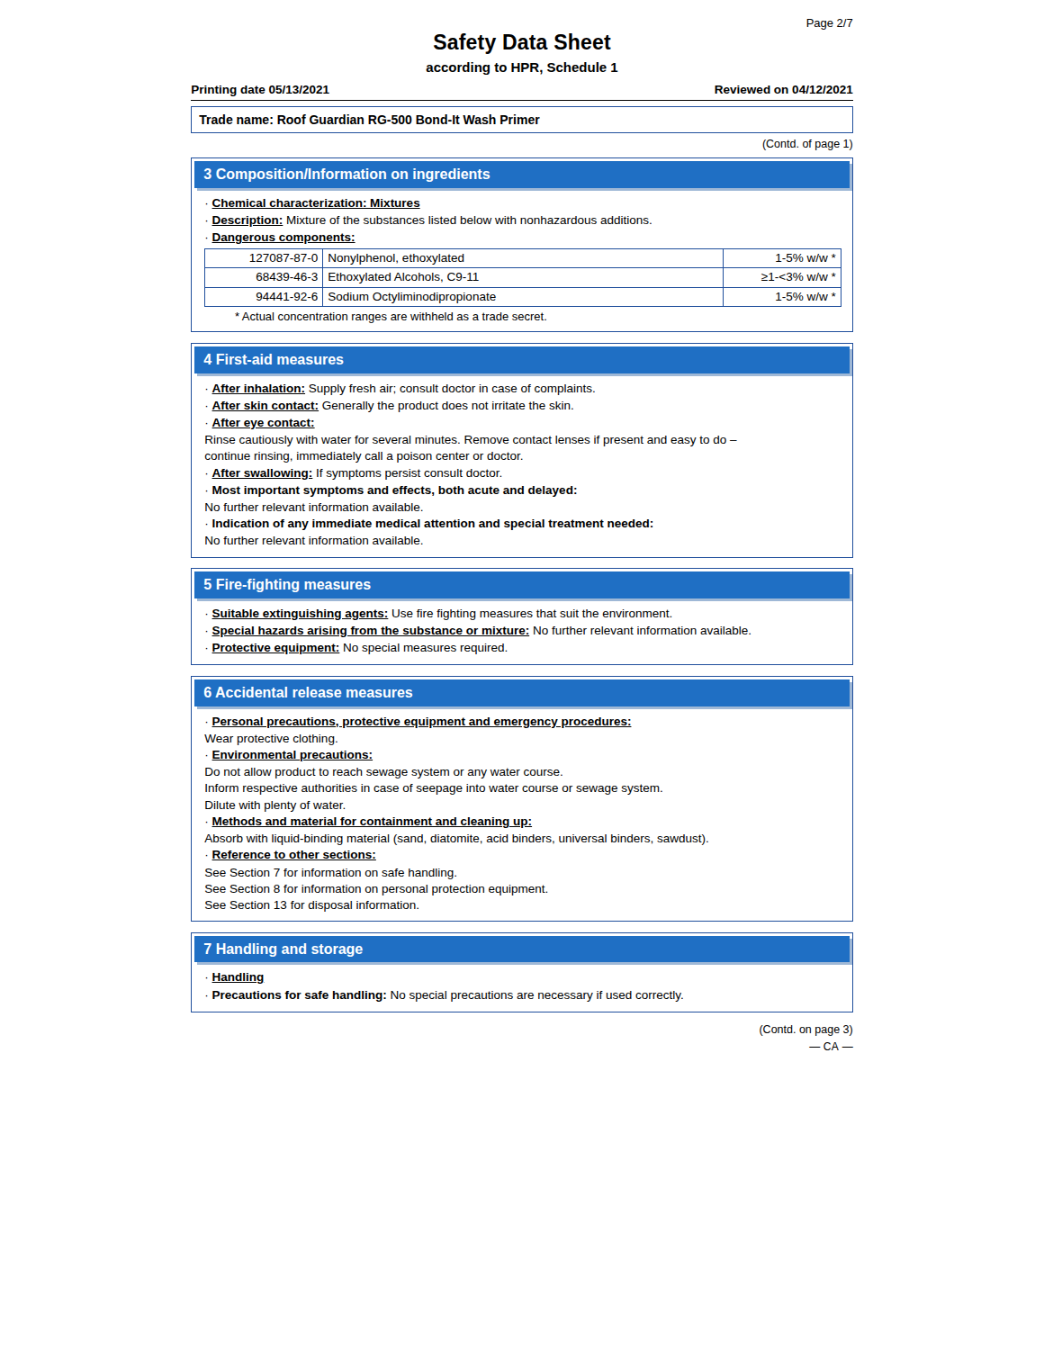Page 2/7
Safety Data Sheet
according to HPR, Schedule 1
Printing date 05/13/2021 Reviewed on 04/12/2021
Trade name: Roof Guardian RG-500 Bond-It Wash Primer
(Contd. of page 1)
3 Composition/Information on ingredients
· Chemical characterization: Mixtures
· Description: Mixture of the substances listed below with nonhazardous additions.
· Dangerous components:
| 127087-87-0 | Nonylphenol, ethoxylated | 1-5% w/w * |
| 68439-46-3 | Ethoxylated Alcohols, C9-11 | ≥1-<3% w/w * |
| 94441-92-6 | Sodium Octyliminodipropionate | 1-5% w/w * |
* Actual concentration ranges are withheld as a trade secret.
4 First-aid measures
· After inhalation: Supply fresh air; consult doctor in case of complaints.
· After skin contact: Generally the product does not irritate the skin.
· After eye contact:
Rinse cautiously with water for several minutes. Remove contact lenses if present and easy to do –
continue rinsing, immediately call a poison center or doctor.
· After swallowing: If symptoms persist consult doctor.
· Most important symptoms and effects, both acute and delayed:
No further relevant information available.
· Indication of any immediate medical attention and special treatment needed:
No further relevant information available.
5 Fire-fighting measures
· Suitable extinguishing agents: Use fire fighting measures that suit the environment.
· Special hazards arising from the substance or mixture: No further relevant information available.
· Protective equipment: No special measures required.
6 Accidental release measures
· Personal precautions, protective equipment and emergency procedures:
Wear protective clothing.
· Environmental precautions:
Do not allow product to reach sewage system or any water course.
Inform respective authorities in case of seepage into water course or sewage system.
Dilute with plenty of water.
· Methods and material for containment and cleaning up:
Absorb with liquid-binding material (sand, diatomite, acid binders, universal binders, sawdust).
· Reference to other sections:
See Section 7 for information on safe handling.
See Section 8 for information on personal protection equipment.
See Section 13 for disposal information.
7 Handling and storage
· Handling
· Precautions for safe handling: No special precautions are necessary if used correctly.
(Contd. on page 3)
— CA —